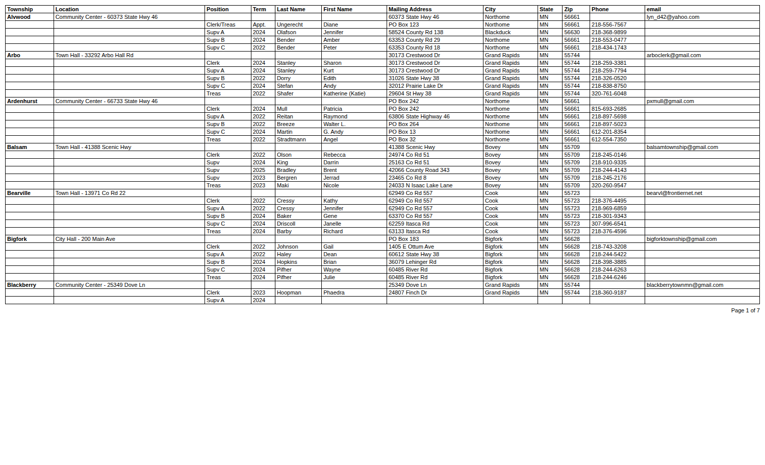| Township | Location | Position | Term | Last Name | First Name | Mailing Address | City | State | Zip | Phone | email |
| --- | --- | --- | --- | --- | --- | --- | --- | --- | --- | --- | --- |
| Alvwood | Community Center - 60373 State Hwy 46 | | | | | 60373 State Hwy 46 | Northome | MN | 56661 | | lyn_d42@yahoo.com |
| | | Clerk/Treas | Appt. | Ungerecht | Diane | PO Box 123 | Northome | MN | 56661 | 218-556-7567 | |
| | | Supv A | 2024 | Olafson | Jennifer | 58524 County Rd 138 | Blackduck | MN | 56630 | 218-368-9899 | |
| | | Supv B | 2024 | Bender | Amber | 63353 County Rd 29 | Northome | MN | 56661 | 218-553-0477 | |
| | | Supv C | 2022 | Bender | Peter | 63353 County Rd 18 | Northome | MN | 56661 | 218-434-1743 | |
| Arbo | Town Hall - 33292 Arbo Hall Rd | | | | | 30173 Crestwood Dr | Grand Rapids | MN | 55744 | | arboclerk@gmail.com |
| | | Clerk | 2024 | Stanley | Sharon | 30173 Crestwood Dr | Grand Rapids | MN | 55744 | 218-259-3381 | |
| | | Supv A | 2024 | Stanley | Kurt | 30173 Crestwood Dr | Grand Rapids | MN | 55744 | 218-259-7794 | |
| | | Supv B | 2022 | Dorry | Edith | 31026 State Hwy 38 | Grand Rapids | MN | 55744 | 218-326-0520 | |
| | | Supv C | 2024 | Stefan | Andy | 32012 Prairie Lake Dr | Grand Rapids | MN | 55744 | 218-838-8750 | |
| | | Treas | 2022 | Shafer | Katherine (Katie) | 29604 St Hwy 38 | Grand Rapids | MN | 55744 | 320-761-6048 | |
| Ardenhurst | Community Center - 66733 State Hwy 46 | | | | | PO Box 242 | Northome | MN | 56661 | | pxmull@gmail.com |
| | | Clerk | 2024 | Mull | Patricia | PO Box 242 | Northome | MN | 56661 | 815-693-2685 | |
| | | Supv A | 2022 | Reitan | Raymond | 63806 State Highway 46 | Northome | MN | 56661 | 218-897-5698 | |
| | | Supv B | 2022 | Breeze | Walter L. | PO Box 264 | Northome | MN | 56661 | 218-897-5023 | |
| | | Supv C | 2024 | Martin | G. Andy | PO Box 13 | Northome | MN | 56661 | 612-201-8354 | |
| | | Treas | 2022 | Stradtmann | Angel | PO Box 32 | Northome | MN | 56661 | 612-554-7350 | |
| Balsam | Town Hall - 41388 Scenic Hwy | | | | | 41388 Scenic Hwy | Bovey | MN | 55709 | | balsamtownship@gmail.com |
| | | Clerk | 2022 | Olson | Rebecca | 24974 Co Rd 51 | Bovey | MN | 55709 | 218-245-0146 | |
| | | Supv | 2024 | King | Darrin | 25163 Co Rd 51 | Bovey | MN | 55709 | 218-910-9335 | |
| | | Supv | 2025 | Bradley | Brent | 42066 County Road 343 | Bovey | MN | 55709 | 218-244-4143 | |
| | | Supv | 2023 | Bergren | Jerrad | 23465 Co Rd 8 | Bovey | MN | 55709 | 218-245-2176 | |
| | | Treas | 2023 | Maki | Nicole | 24033 N Isaac Lake Lane | Bovey | MN | 55709 | 320-260-9547 | |
| Bearville | Town Hall - 13971 Co Rd 22 | | | | | 62949 Co Rd 557 | Cook | MN | 55723 | | bearvl@frontiernet.net |
| | | Clerk | 2022 | Cressy | Kathy | 62949 Co Rd 557 | Cook | MN | 55723 | 218-376-4495 | |
| | | Supv A | 2022 | Cressy | Jennifer | 62949 Co Rd 557 | Cook | MN | 55723 | 218-969-6859 | |
| | | Supv B | 2024 | Baker | Gene | 63370 Co Rd 557 | Cook | MN | 55723 | 218-301-9343 | |
| | | Supv C | 2024 | Driscoll | Janelle | 62259 Itasca Rd | Cook | MN | 55723 | 307-996-6541 | |
| | | Treas | 2024 | Barby | Richard | 63133 Itasca Rd | Cook | MN | 55723 | 218-376-4596 | |
| Bigfork | City Hall - 200 Main Ave | | | | | PO Box 183 | Bigfork | MN | 56628 | | bigforktownship@gmail.com |
| | | Clerk | 2022 | Johnson | Gail | 1405 E Ottum Ave | Bigfork | MN | 56628 | 218-743-3208 | |
| | | Supv A | 2022 | Haley | Dean | 60612 State Hwy 38 | Bigfork | MN | 56628 | 218-244-5422 | |
| | | Supv B | 2024 | Hopkins | Brian | 36079 Lehinger Rd | Bigfork | MN | 56628 | 218-398-3885 | |
| | | Supv C | 2024 | Pifher | Wayne | 60485 River Rd | Bigfork | MN | 56628 | 218-244-6263 | |
| | | Treas | 2024 | Pifher | Julie | 60485 River Rd | Bigfork | MN | 56628 | 218-244-6246 | |
| Blackberry | Community Center - 25349 Dove Ln | | | | | 25349 Dove Ln | Grand Rapids | MN | 55744 | | blackberrytownmn@gmail.com |
| | | Clerk | 2023 | Hoopman | Phaedra | 24807 Finch Dr | Grand Rapids | MN | 55744 | 218-360-9187 | |
| | | Supv A | 2024 | | | | | | | | |
Page 1 of 7